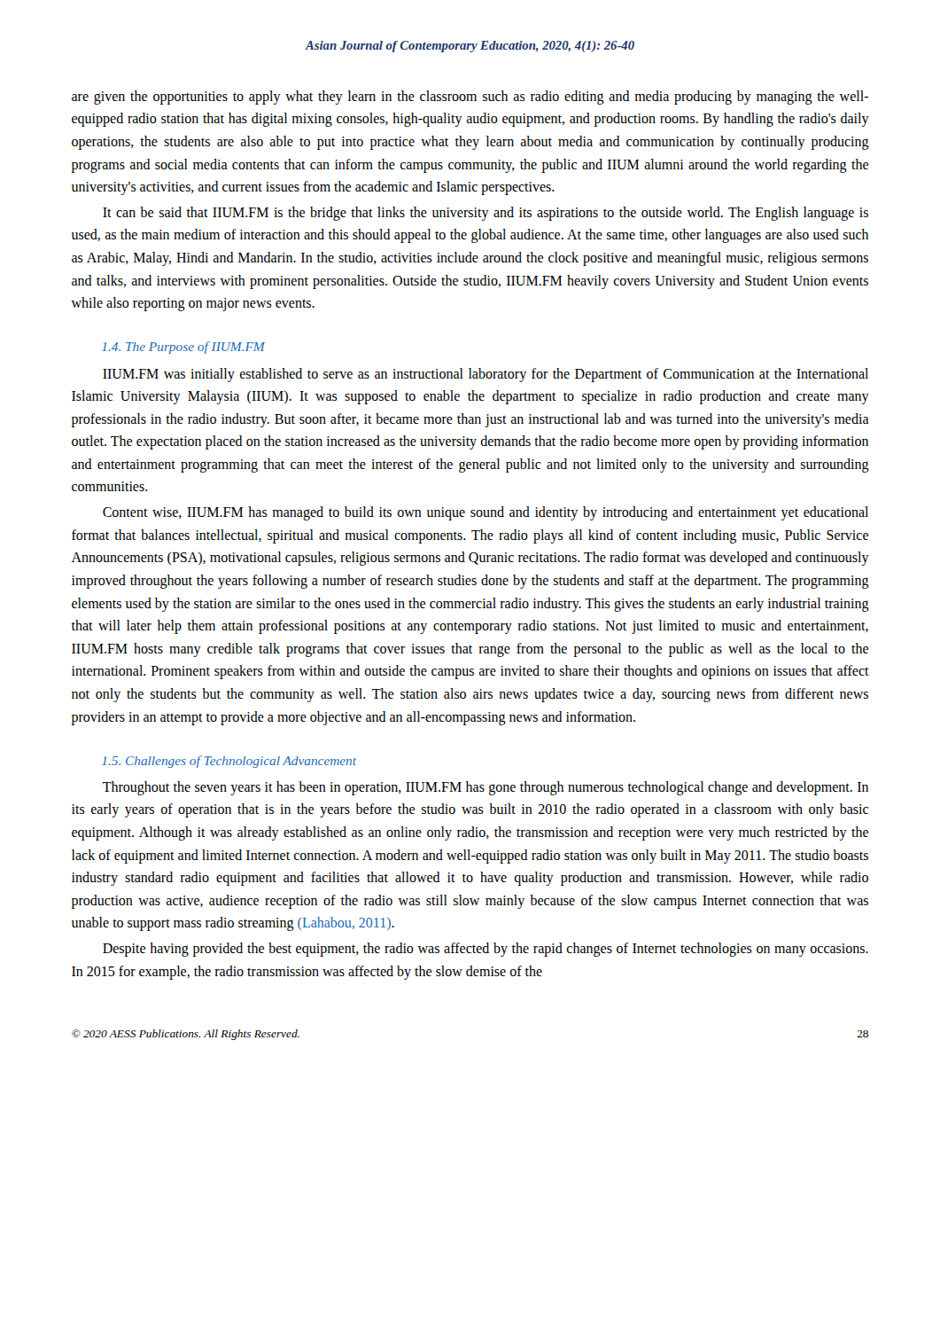Asian Journal of Contemporary Education, 2020, 4(1): 26-40
are given the opportunities to apply what they learn in the classroom such as radio editing and media producing by managing the well-equipped radio station that has digital mixing consoles, high-quality audio equipment, and production rooms. By handling the radio's daily operations, the students are also able to put into practice what they learn about media and communication by continually producing programs and social media contents that can inform the campus community, the public and IIUM alumni around the world regarding the university's activities, and current issues from the academic and Islamic perspectives.
It can be said that IIUM.FM is the bridge that links the university and its aspirations to the outside world. The English language is used, as the main medium of interaction and this should appeal to the global audience. At the same time, other languages are also used such as Arabic, Malay, Hindi and Mandarin. In the studio, activities include around the clock positive and meaningful music, religious sermons and talks, and interviews with prominent personalities. Outside the studio, IIUM.FM heavily covers University and Student Union events while also reporting on major news events.
1.4. The Purpose of IIUM.FM
IIUM.FM was initially established to serve as an instructional laboratory for the Department of Communication at the International Islamic University Malaysia (IIUM). It was supposed to enable the department to specialize in radio production and create many professionals in the radio industry. But soon after, it became more than just an instructional lab and was turned into the university's media outlet. The expectation placed on the station increased as the university demands that the radio become more open by providing information and entertainment programming that can meet the interest of the general public and not limited only to the university and surrounding communities.
Content wise, IIUM.FM has managed to build its own unique sound and identity by introducing and entertainment yet educational format that balances intellectual, spiritual and musical components. The radio plays all kind of content including music, Public Service Announcements (PSA), motivational capsules, religious sermons and Quranic recitations. The radio format was developed and continuously improved throughout the years following a number of research studies done by the students and staff at the department. The programming elements used by the station are similar to the ones used in the commercial radio industry. This gives the students an early industrial training that will later help them attain professional positions at any contemporary radio stations. Not just limited to music and entertainment, IIUM.FM hosts many credible talk programs that cover issues that range from the personal to the public as well as the local to the international. Prominent speakers from within and outside the campus are invited to share their thoughts and opinions on issues that affect not only the students but the community as well. The station also airs news updates twice a day, sourcing news from different news providers in an attempt to provide a more objective and an all-encompassing news and information.
1.5. Challenges of Technological Advancement
Throughout the seven years it has been in operation, IIUM.FM has gone through numerous technological change and development. In its early years of operation that is in the years before the studio was built in 2010 the radio operated in a classroom with only basic equipment. Although it was already established as an online only radio, the transmission and reception were very much restricted by the lack of equipment and limited Internet connection. A modern and well-equipped radio station was only built in May 2011. The studio boasts industry standard radio equipment and facilities that allowed it to have quality production and transmission. However, while radio production was active, audience reception of the radio was still slow mainly because of the slow campus Internet connection that was unable to support mass radio streaming (Lahabou, 2011).
Despite having provided the best equipment, the radio was affected by the rapid changes of Internet technologies on many occasions. In 2015 for example, the radio transmission was affected by the slow demise of the
© 2020 AESS Publications. All Rights Reserved. 28